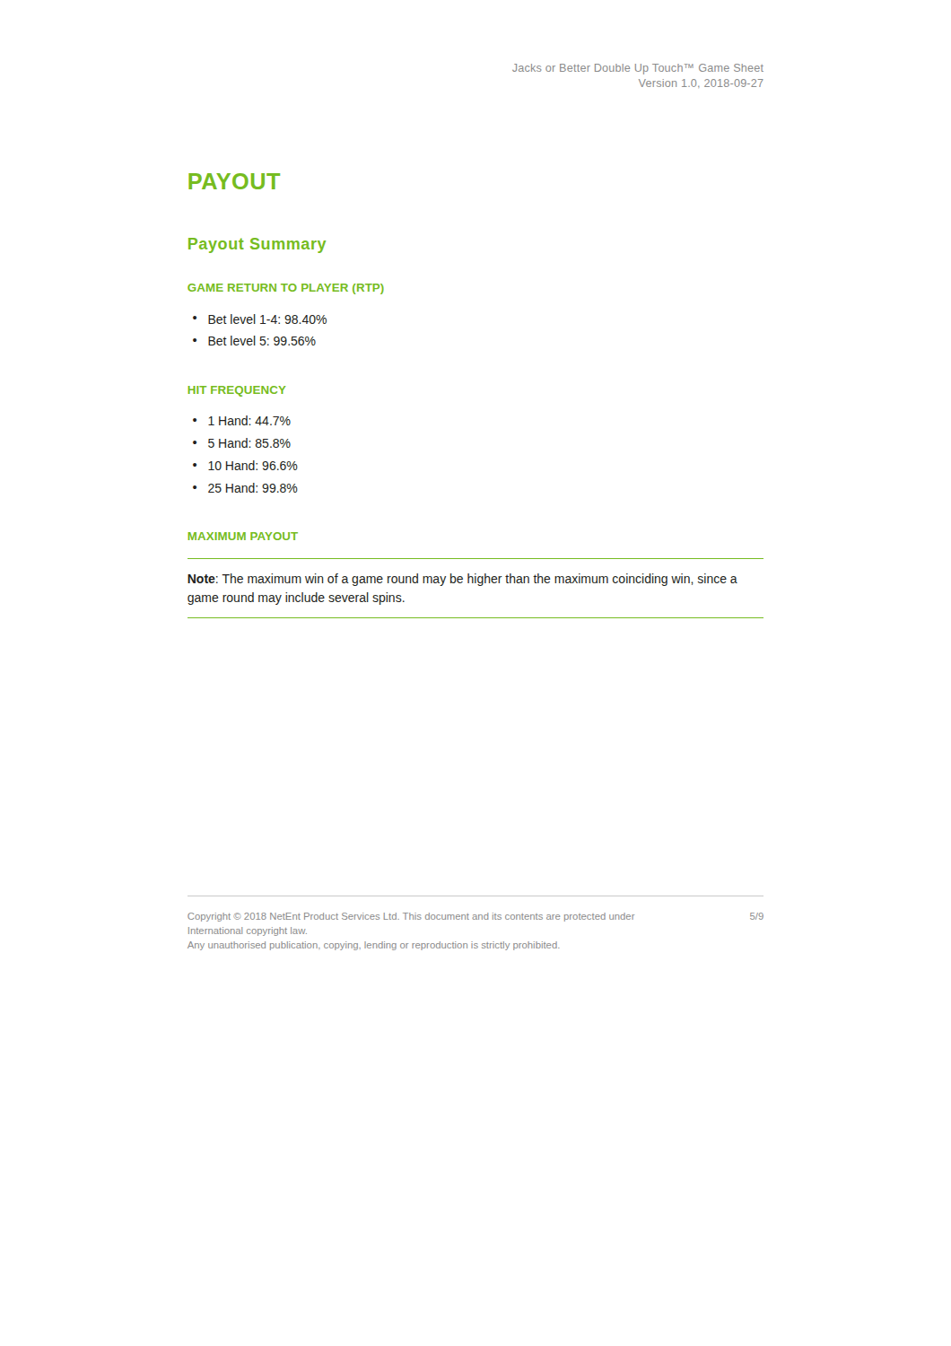Jacks or Better Double Up Touch™ Game Sheet Version 1.0, 2018-09-27
PAYOUT
Payout Summary
GAME RETURN TO PLAYER (RTP)
Bet level 1-4: 98.40%
Bet level 5: 99.56%
HIT FREQUENCY
1 Hand: 44.7%
5 Hand: 85.8%
10 Hand: 96.6%
25 Hand: 99.8%
MAXIMUM PAYOUT
Note: The maximum win of a game round may be higher than the maximum coinciding win, since a game round may include several spins.
Copyright © 2018 NetEnt Product Services Ltd. This document and its contents are protected under International copyright law.
Any unauthorised publication, copying, lending or reproduction is strictly prohibited.
5/9